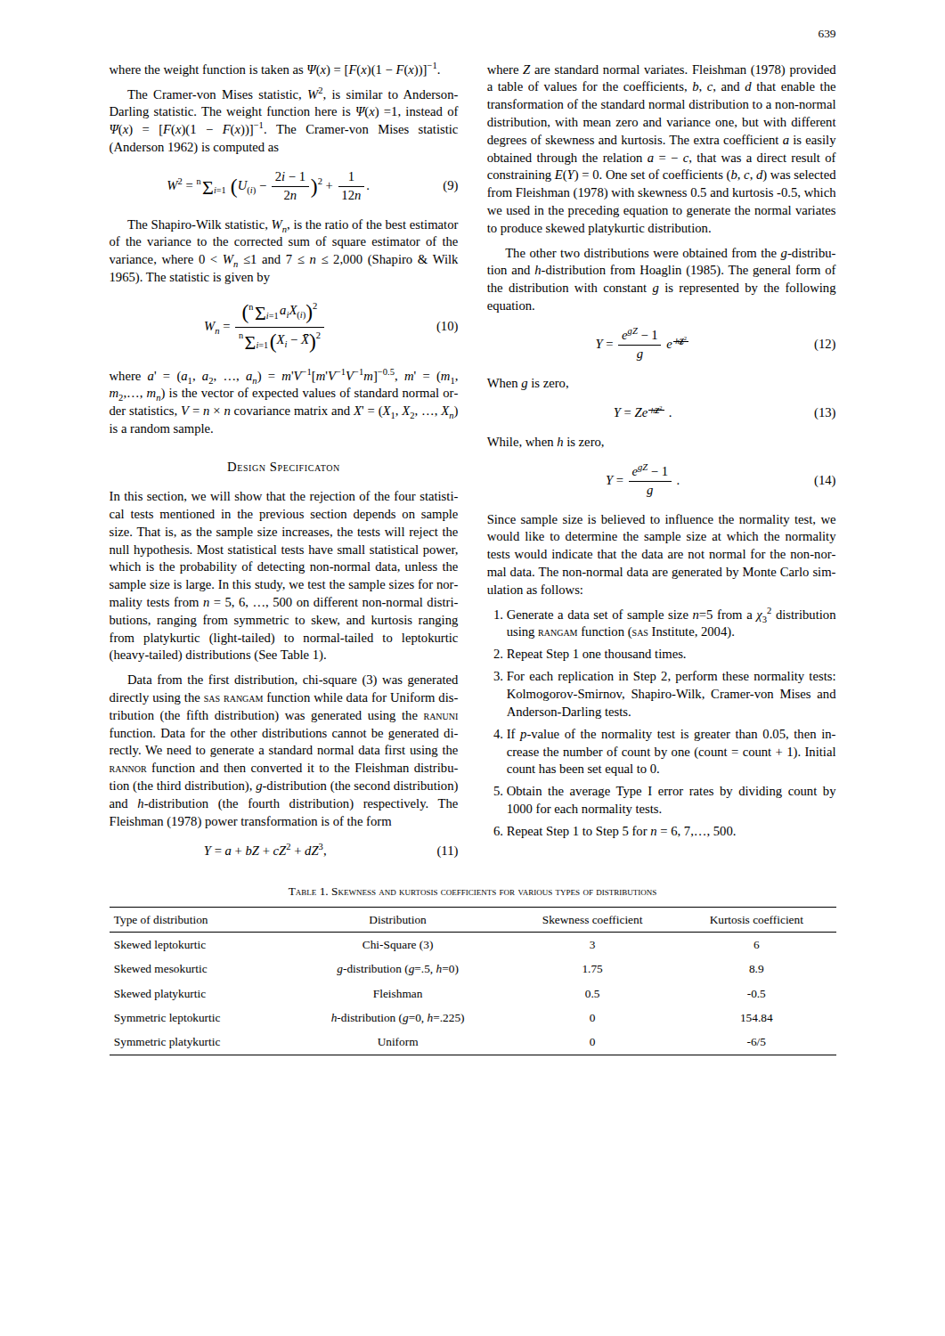639
where the weight function is taken as Ψ(x) = [F(x)(1 − F(x))]−1.
The Cramer-von Mises statistic, W2, is similar to Anderson-Darling statistic. The weight function here is Ψ(x) =1, instead of Ψ(x) = [F(x)(1 − F(x))]−1. The Cramer-von Mises statistic (Anderson 1962) is computed as
W2 = n Σ i=1 (U(i) − 2i − 12n)2 + 112n. (9)
The Shapiro-Wilk statistic, Wn, is the ratio of the best estimator of the variance to the corrected sum of square estimator of the variance, where 0 < Wn ≤1 and 7 ≤ n ≤ 2,000 (Shapiro & Wilk 1965). The statistic is given by
Wn = (n Σ i=1 aiX(i))2 n Σ i=1(Xi − X̄)2 (10)
where a' = (a1, a2, …, an) = m'V−1[m'V−1V−1m]−0.5, m' = (m1, m2,…, mn) is the vector of expected values of standard normal order statistics, V = n × n covariance matrix and X' = (X1, X2, …, Xn) is a random sample.
Design Specificaton
In this section, we will show that the rejection of the four statistical tests mentioned in the previous section depends on sample size. That is, as the sample size increases, the tests will reject the null hypothesis. Most statistical tests have small statistical power, which is the probability of detecting non-normal data, unless the sample size is large. In this study, we test the sample sizes for normality tests from n = 5, 6, …, 500 on different non-normal distributions, ranging from symmetric to skew, and kurtosis ranging from platykurtic (light-tailed) to normal-tailed to leptokurtic (heavy-tailed) distributions (See Table 1).
Data from the first distribution, chi-square (3) was generated directly using the sas rangam function while data for Uniform distribution (the fifth distribution) was generated using the ranuni function. Data for the other distributions cannot be generated directly. We need to generate a standard normal data first using the rannor function and then converted it to the Fleishman distribution (the third distribution), g-distribution (the second distribution) and h-distribution (the fourth distribution) respectively. The Fleishman (1978) power transformation is of the form
Y = a + bZ + cZ2 + dZ3, (11)
where Z are standard normal variates. Fleishman (1978) provided a table of values for the coefficients, b, c, and d that enable the transformation of the standard normal distribution to a non-normal distribution, with mean zero and variance one, but with different degrees of skewness and kurtosis. The extra coefficient a is easily obtained through the relation a = − c, that was a direct result of constraining E(Y) = 0. One set of coefficients (b, c, d) was selected from Fleishman (1978) with skewness 0.5 and kurtosis -0.5, which we used in the preceding equation to generate the normal variates to produce skewed platykurtic distribution.
The other two distributions were obtained from the g-distribution and h-distribution from Hoaglin (1985). The general form of the distribution with constant g is represented by the following equation.
Y = egZ − 1 g ehZ22 (12)
When g is zero,
Y = ZehZ22 . (13)
While, when h is zero,
Y = egZ − 1 g . (14)
Since sample size is believed to influence the normality test, we would like to determine the sample size at which the normality tests would indicate that the data are not normal for the non-normal data. The non-normal data are generated by Monte Carlo simulation as follows:
Generate a data set of sample size n=5 from a χ32 distribution using rangam function (sas Institute, 2004).
Repeat Step 1 one thousand times.
For each replication in Step 2, perform these normality tests: Kolmogorov-Smirnov, Shapiro-Wilk, Cramer-von Mises and Anderson-Darling tests.
If p-value of the normality test is greater than 0.05, then increase the number of count by one (count = count + 1). Initial count has been set equal to 0.
Obtain the average Type I error rates by dividing count by 1000 for each normality tests.
Repeat Step 1 to Step 5 for n = 6, 7,…, 500.
Table 1. Skewness and kurtosis coefficients for various types of distributions
| Type of distribution | Distribution | Skewness coefficient | Kurtosis coefficient |
| --- | --- | --- | --- |
| Skewed leptokurtic | Chi-Square (3) | 3 | 6 |
| Skewed mesokurtic | g -distribution ( g =.5, h =0) | 1.75 | 8.9 |
| Skewed platykurtic | Fleishman | 0.5 | -0.5 |
| Symmetric leptokurtic | h -distribution ( g =0, h =.225) | 0 | 154.84 |
| Symmetric platykurtic | Uniform | 0 | -6/5 |